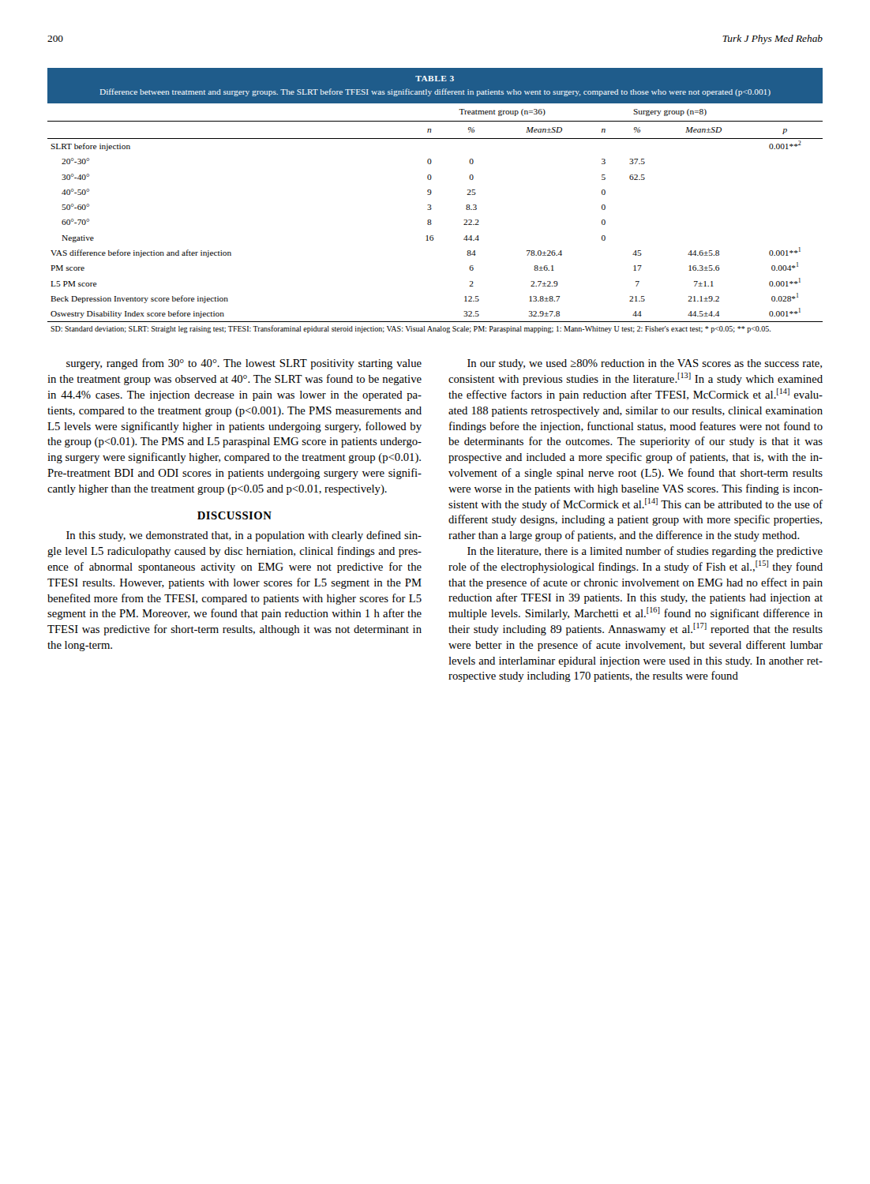200 Turk J Phys Med Rehab
TABLE 3 Difference between treatment and surgery groups. The SLRT before TFESI was significantly different in patients who went to surgery, compared to those who were not operated (p<0.001)
| | Treatment group (n=36) | Surgery group (n=8) | |
| --- | --- | --- | --- |
| | n | % | Mean±SD | n | % | Mean±SD | p |
| SLRT before injection | | | | | | | 0.001** 2 |
| 20°-30° | 0 | 0 | | 3 | 37.5 | | |
| 30°-40° | 0 | 0 | | 5 | 62.5 | | |
| 40°-50° | 9 | 25 | | 0 | | | |
| 50°-60° | 3 | 8.3 | | 0 | | | |
| 60°-70° | 8 | 22.2 | | 0 | | | |
| Negative | 16 | 44.4 | | 0 | | | |
| VAS difference before injection and after injection | | 84 | 78.0±26.4 | | 45 | 44.6±5.8 | 0.001** 1 |
| PM score | | 6 | 8±6.1 | | 17 | 16.3±5.6 | 0.004* 1 |
| L5 PM score | | 2 | 2.7±2.9 | | 7 | 7±1.1 | 0.001** 1 |
| Beck Depression Inventory score before injection | | 12.5 | 13.8±8.7 | | 21.5 | 21.1±9.2 | 0.028* 1 |
| Oswestry Disability Index score before injection | | 32.5 | 32.9±7.8 | | 44 | 44.5±4.4 | 0.001** 1 |
| SD: Standard deviation; SLRT: Straight leg raising test; TFESI: Transforaminal epidural steroid injection; VAS: Visual Analog Scale; PM: Paraspinal mapping; 1: Mann-Whitney U test; 2: Fisher's exact test; * p<0.05; ** p<0.05. |
surgery, ranged from 30° to 40°. The lowest SLRT positivity starting value in the treatment group was observed at 40°. The SLRT was found to be negative in 44.4% cases. The injection decrease in pain was lower in the operated patients, compared to the treatment group (p<0.001). The PMS measurements and L5 levels were significantly higher in patients undergoing surgery, followed by the group (p<0.01). The PMS and L5 paraspinal EMG score in patients undergoing surgery were significantly higher, compared to the treatment group (p<0.01). Pre-treatment BDI and ODI scores in patients undergoing surgery were significantly higher than the treatment group (p<0.05 and p<0.01, respectively).
DISCUSSION
In this study, we demonstrated that, in a population with clearly defined single level L5 radiculopathy caused by disc herniation, clinical findings and presence of abnormal spontaneous activity on EMG were not predictive for the TFESI results. However, patients with lower scores for L5 segment in the PM benefited more from the TFESI, compared to patients with higher scores for L5 segment in the PM. Moreover, we found that pain reduction within 1 h after the TFESI was predictive for short-term results, although it was not determinant in the long-term.
In our study, we used ≥80% reduction in the VAS scores as the success rate, consistent with previous studies in the literature.[13] In a study which examined the effective factors in pain reduction after TFESI, McCormick et al.[14] evaluated 188 patients retrospectively and, similar to our results, clinical examination findings before the injection, functional status, mood features were not found to be determinants for the outcomes. The superiority of our study is that it was prospective and included a more specific group of patients, that is, with the involvement of a single spinal nerve root (L5). We found that short-term results were worse in the patients with high baseline VAS scores. This finding is inconsistent with the study of McCormick et al.[14] This can be attributed to the use of different study designs, including a patient group with more specific properties, rather than a large group of patients, and the difference in the study method.
In the literature, there is a limited number of studies regarding the predictive role of the electrophysiological findings. In a study of Fish et al.,[15] they found that the presence of acute or chronic involvement on EMG had no effect in pain reduction after TFESI in 39 patients. In this study, the patients had injection at multiple levels. Similarly, Marchetti et al.[16] found no significant difference in their study including 89 patients. Annaswamy et al.[17] reported that the results were better in the presence of acute involvement, but several different lumbar levels and interlaminar epidural injection were used in this study. In another retrospective study including 170 patients, the results were found